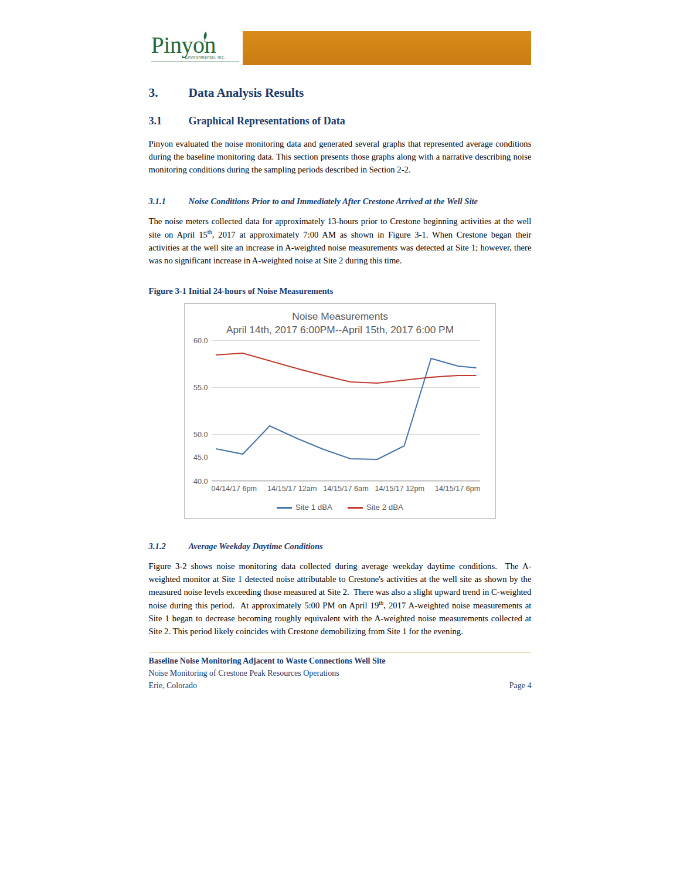Pinyon
Environmental, Inc.
3. Data Analysis Results
3.1 Graphical Representations of Data
Pinyon evaluated the noise monitoring data and generated several graphs that represented average conditions during the baseline monitoring data. This section presents those graphs along with a narrative describing noise monitoring conditions during the sampling periods described in Section 2-2.
3.1.1 Noise Conditions Prior to and Immediately After Crestone Arrived at the Well Site
The noise meters collected data for approximately 13-hours prior to Crestone beginning activities at the well site on April 15th, 2017 at approximately 7:00 AM as shown in Figure 3-1. When Crestone began their activities at the well site an increase in A-weighted noise measurements was detected at Site 1; however, there was no significant increase in A-weighted noise at Site 2 during this time.
Figure 3-1 Initial 24-hours of Noise Measurements
Noise Measurements
April 14th, 2017 6:00PM--April 15th, 2017 6:00 PM
60.0
55.0
50.0
40.0
45.0
04/14/17 6pm 14/15/17 12am 14/15/17 6am 14/15/17 12pm 14/15/17 6pm
Site 1 dBA
Site 2 dBA
3.1.2 Average Weekday Daytime Conditions
Figure 3-2 shows noise monitoring data collected during average weekday daytime conditions. The A-weighted monitor at Site 1 detected noise attributable to Crestone's activities at the well site as shown by the measured noise levels exceeding those measured at Site 2. There was also a slight upward trend in C-weighted noise during this period. At approximately 5:00 PM on April 19th, 2017 A-weighted noise measurements at Site 1 began to decrease becoming roughly equivalent with the A-weighted noise measurements collected at Site 2. This period likely coincides with Crestone demobilizing from Site 1 for the evening.
Baseline Noise Monitoring Adjacent to Waste Connections Well Site
Noise Monitoring of Crestone Peak Resources Operations
Erie, Colorado Page 4